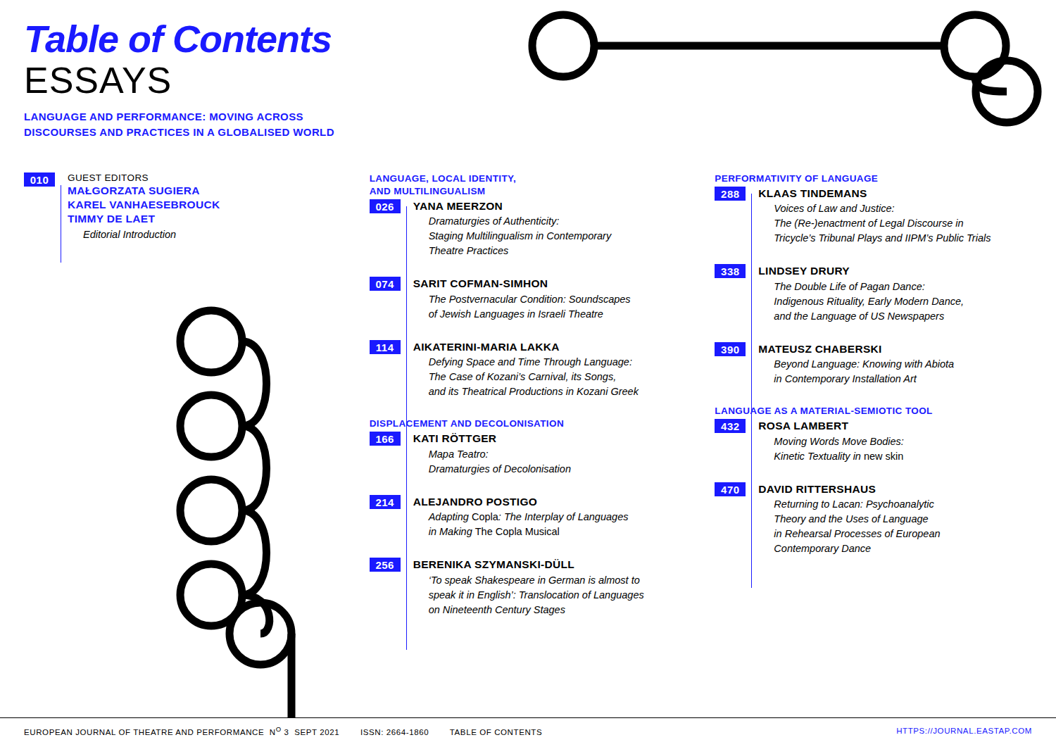Table of Contents
ESSAYS
Language and Performance: Moving Across
Discourses and Practices in a Globalised World
010
Guest Editors
Małgorzata Sugiera
Karel Vanhaesebrouck
Timmy De Laet
Editorial Introduction
Language, Local Identity,
and Multilingualism
026
Yana Meerzon
Dramaturgies of Authenticity:
Staging Multilingualism in Contemporary
Theatre Practices
074
Sarit Cofman-Simhon
The Postvernacular Condition: Soundscapes
of Jewish Languages in Israeli Theatre
114
Aikaterini-Maria Lakka
Defying Space and Time Through Language:
The Case of Kozani’s Carnival, its Songs,
and its Theatrical Productions in Kozani Greek
Displacement and Decolonisation
166
Kati Röttger
Mapa Teatro:
Dramaturgies of Decolonisation
214
Alejandro Postigo
Adapting Copla: The Interplay of Languages
in Making The Copla Musical
256
Berenika Szymanski-Düll
‘To speak Shakespeare in German is almost to
speak it in English’: Translocation of Languages
on Nineteenth Century Stages
Performativity of Language
288
Klaas Tindemans
Voices of Law and Justice:
The (Re-)enactment of Legal Discourse in
Tricycle’s Tribunal Plays and IIPM’s Public Trials
338
Lindsey Drury
The Double Life of Pagan Dance:
Indigenous Rituality, Early Modern Dance,
and the Language of US Newspapers
390
Mateusz Chaberski
Beyond Language: Knowing with Abiota
in Contemporary Installation Art
Language as a Material-Semiotic Tool
432
Rosa Lambert
Moving Words Move Bodies:
Kinetic Textuality in new skin
470
David Rittershaus
Returning to Lacan: Psychoanalytic
Theory and the Uses of Language
in Rehearsal Processes of European
Contemporary Dance
European Journal of Theatre and Performance No 3 Sept 2021 ISSN: 2664-1860 Table of Contents
https://journal.eastap.com